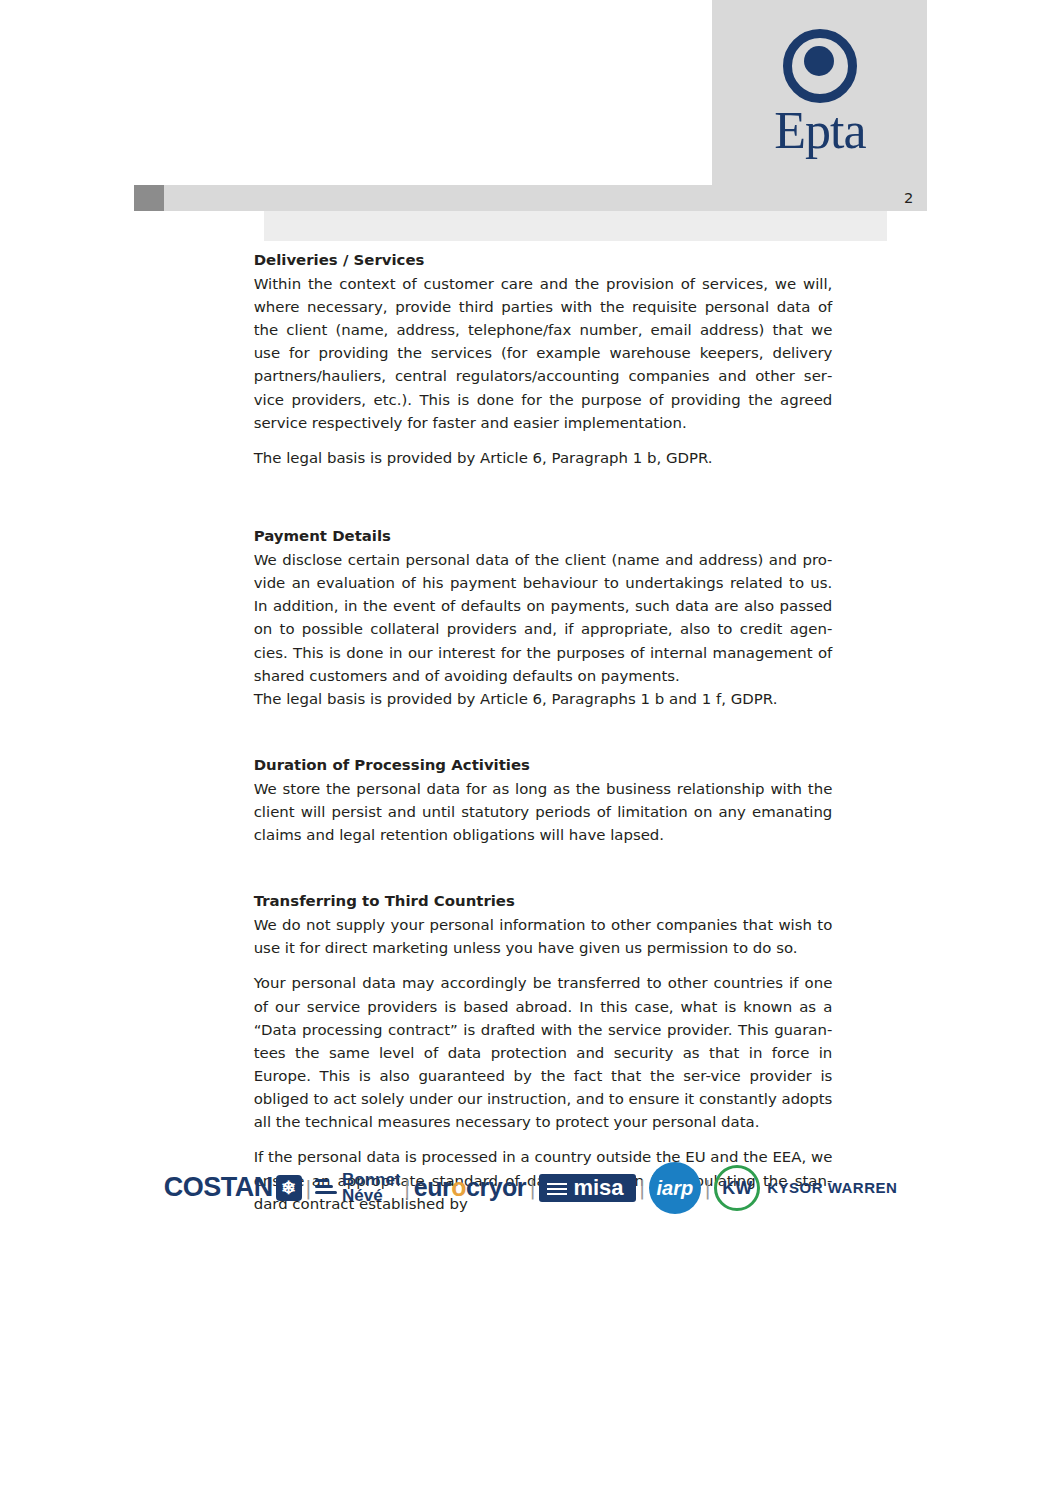Epta
2
Deliveries / Services
Within the context of customer care and the provision of services, we will, where necessary, provide third parties with the requisite personal data of the client (name, address, telephone/fax number, email address) that we use for providing the services (for example warehouse keepers, delivery partners/hauliers, central regulators/accounting companies and other service providers, etc.). This is done for the purpose of providing the agreed service respectively for faster and easier implementation.
The legal basis is provided by Article 6, Paragraph 1 b, GDPR.
Payment Details
We disclose certain personal data of the client (name and address) and provide an evaluation of his payment behaviour to undertakings related to us. In addition, in the event of defaults on payments, such data are also passed on to possible collateral providers and, if appropriate, also to credit agencies. This is done in our interest for the purposes of internal management of shared customers and of avoiding defaults on payments.
The legal basis is provided by Article 6, Paragraphs 1 b and 1 f, GDPR.
Duration of Processing Activities
We store the personal data for as long as the business relationship with the client will persist and until statutory periods of limitation on any emanating claims and legal retention obligations will have lapsed.
Transferring to Third Countries
We do not supply your personal information to other companies that wish to use it for direct marketing unless you have given us permission to do so.
Your personal data may accordingly be transferred to other countries if one of our service providers is based abroad. In this case, what is known as a “Data processing contract” is drafted with the service provider. This guarantees the same level of data protection and security as that in force in Europe. This is also guaranteed by the fact that the ser-vice provider is obliged to act solely under our instruction, and to ensure it constantly adopts all the technical measures necessary to protect your personal data.
If the personal data is processed in a country outside the EU and the EEA, we ensure an appropriate standard of data protection by stipulating the standard contract established by
COSTAN❄
|
Bonnet
Névé
|
eurocryor
|
misa
|
iarp
|
KW KYSOR WARREN